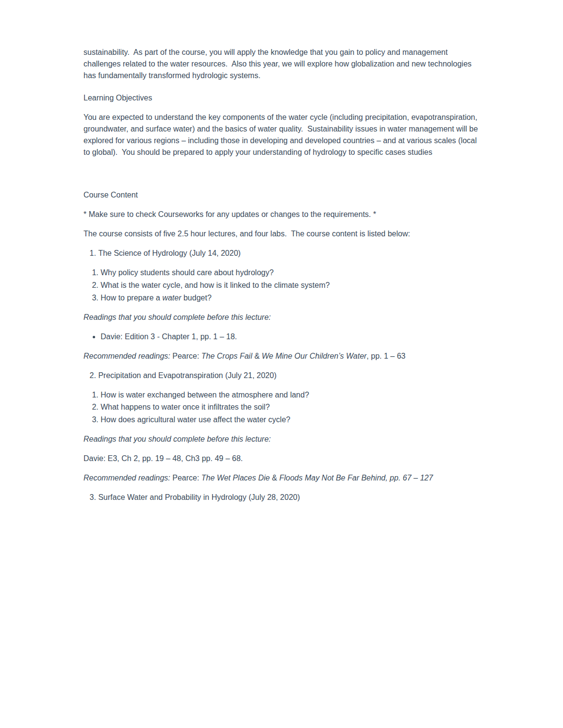sustainability. As part of the course, you will apply the knowledge that you gain to policy and management challenges related to the water resources. Also this year, we will explore how globalization and new technologies has fundamentally transformed hydrologic systems.
Learning Objectives
You are expected to understand the key components of the water cycle (including precipitation, evapotranspiration, groundwater, and surface water) and the basics of water quality. Sustainability issues in water management will be explored for various regions – including those in developing and developed countries – and at various scales (local to global). You should be prepared to apply your understanding of hydrology to specific cases studies
Course Content
* Make sure to check Courseworks for any updates or changes to the requirements. *
The course consists of five 2.5 hour lectures, and four labs. The course content is listed below:
The Science of Hydrology (July 14, 2020)
Why policy students should care about hydrology?
What is the water cycle, and how is it linked to the climate system?
How to prepare a water budget?
Readings that you should complete before this lecture:
Davie: Edition 3 - Chapter 1, pp. 1 – 18.
Recommended readings: Pearce: The Crops Fail & We Mine Our Children’s Water, pp. 1 – 63
Precipitation and Evapotranspiration (July 21, 2020)
How is water exchanged between the atmosphere and land?
What happens to water once it infiltrates the soil?
How does agricultural water use affect the water cycle?
Readings that you should complete before this lecture:
Davie: E3, Ch 2, pp. 19 – 48, Ch3 pp. 49 – 68.
Recommended readings: Pearce: The Wet Places Die & Floods May Not Be Far Behind, pp. 67 – 127
Surface Water and Probability in Hydrology (July 28, 2020)